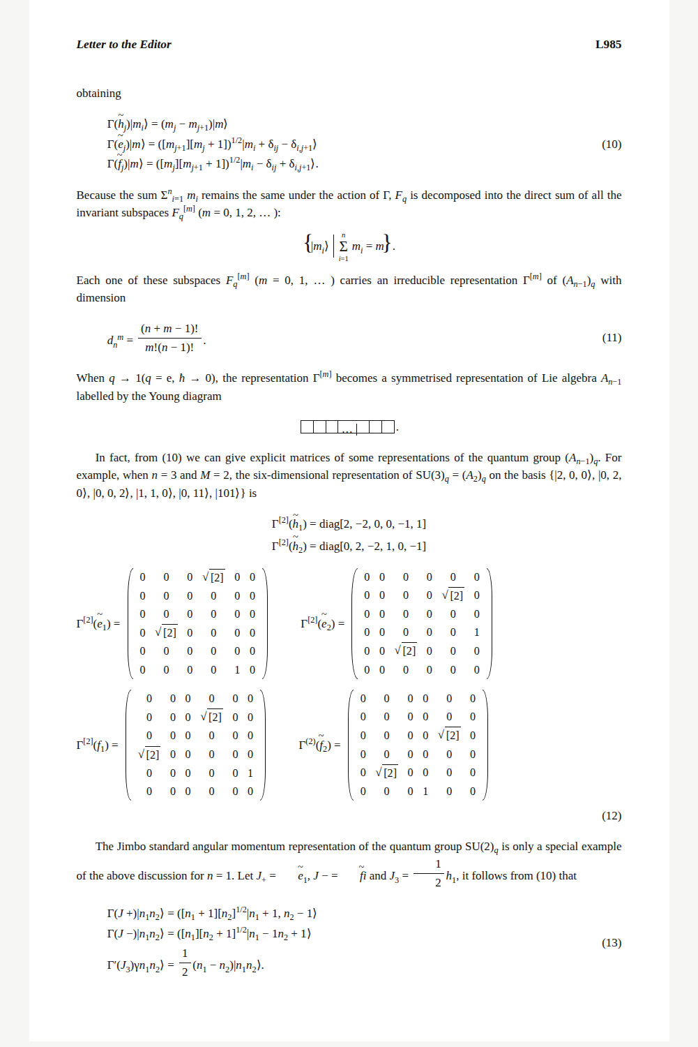Letter to the Editor L985
obtaining
Γ(hj)|mi⟩ = (mj − mj+1)|m⟩ Γ(ej)|m⟩ = ([mj+1][mj + 1])1/2|mi + δij − δi,j+1⟩ Γ(fj)|m⟩ = ([mj][mj+1 + 1])1/2|mi − δij + δi,j+1⟩. (10)
Because the sum Σni=1 mi remains the same under the action of Γ, Fq is decomposed into the direct sum of all the invariant subspaces Fq[m] (m = 0, 1, 2, … ):
|mi⟩ nΣi=1 mi = m.
Each one of these subspaces Fq[m] (m = 0, 1, … ) carries an irreducible representation Γ[m] of (An−1)q with dimension
dnm = (n + m − 1)!m!(n − 1)!. (11)
When q → 1(q = e, ħ → 0), the representation Γ[m] becomes a symmetrised representation of Lie algebra An−1 labelled by the Young diagram
….
In fact, from (10) we can give explicit matrices of some representations of the quantum group (An−1)q. For example, when n = 3 and M = 2, the six-dimensional representation of SU(3)q = (A2)q on the basis {|2, 0, 0⟩, |0, 2, 0⟩, |0, 0, 2⟩, |1, 1, 0⟩, |0, 11⟩, |101⟩} is
Γ[2](h1) = diag[2, −2, 0, 0, −1, 1]
Γ[2](h2) = diag[0, 2, −2, 1, 0, −1]
Γ[2](e1) =
| 0 | 0 | 0 | [2] | 0 | 0 |
| 0 | 0 | 0 | 0 | 0 | 0 |
| 0 | 0 | 0 | 0 | 0 | 0 |
| 0 | [2] | 0 | 0 | 0 | 0 |
| 0 | 0 | 0 | 0 | 0 | 0 |
| 0 | 0 | 0 | 0 | 1 | 0 |
Γ[2](e2) =
| 0 | 0 | 0 | 0 | 0 | 0 |
| 0 | 0 | 0 | 0 | [2] | 0 |
| 0 | 0 | 0 | 0 | 0 | 0 |
| 0 | 0 | 0 | 0 | 0 | 1 |
| 0 | 0 | [2] | 0 | 0 | 0 |
| 0 | 0 | 0 | 0 | 0 | 0 |
Γ[2](f1) =
| 0 | 0 | 0 | 0 | 0 | 0 |
| 0 | 0 | 0 | [2] | 0 | 0 |
| 0 | 0 | 0 | 0 | 0 | 0 |
| [2] | 0 | 0 | 0 | 0 | 0 |
| 0 | 0 | 0 | 0 | 0 | 1 |
| 0 | 0 | 0 | 0 | 0 | 0 |
Γ(2)(f2) =
| 0 | 0 | 0 | 0 | 0 | 0 |
| 0 | 0 | 0 | 0 | 0 | 0 |
| 0 | 0 | 0 | 0 | [2] | 0 |
| 0 | 0 | 0 | 0 | 0 | 0 |
| 0 | [2] | 0 | 0 | 0 | 0 |
| 0 | 0 | 0 | 1 | 0 | 0 |
(12)
The Jimbo standard angular momentum representation of the quantum group SU(2)q is only a special example of the above discussion for n = 1. Let J+ = e1, J − = fi and J3 = 12 h1, it follows from (10) that
Γ(J +)|n1n2⟩ = ([n1 + 1][n2]1/2|n1 + 1, n2 − 1⟩ Γ(J −)|n1n2⟩ = ([n1][n2 + 1]1/2|n1 − 1n2 + 1⟩ Γ′(J3)γn1n2⟩ = 12(n1 − n2)|n1n2⟩. (13)